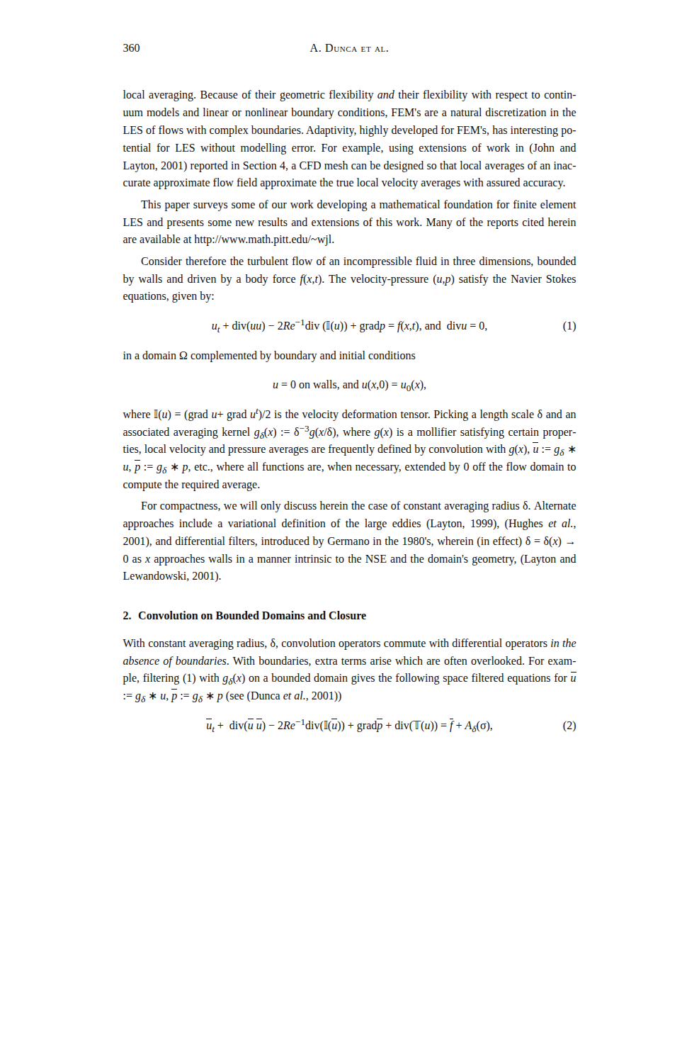360 A. Dunca et al.
local averaging. Because of their geometric flexibility and their flexibility with respect to continuum models and linear or nonlinear boundary conditions, FEM's are a natural discretization in the LES of flows with complex boundaries. Adaptivity, highly developed for FEM's, has interesting potential for LES without modelling error. For example, using extensions of work in (John and Layton, 2001) reported in Section 4, a CFD mesh can be designed so that local averages of an inaccurate approximate flow field approximate the true local velocity averages with assured accuracy.
This paper surveys some of our work developing a mathematical foundation for finite element LES and presents some new results and extensions of this work. Many of the reports cited herein are available at http://www.math.pitt.edu/~wjl.
Consider therefore the turbulent flow of an incompressible fluid in three dimensions, bounded by walls and driven by a body force f(x,t). The velocity-pressure (u,p) satisfy the Navier Stokes equations, given by:
ut + div(uu) − 2Re−1div (𝕀(u)) + gradp = f(x,t), and divu = 0, (1)
in a domain Ω complemented by boundary and initial conditions
u = 0 on walls, and u(x,0) = u0(x),
where 𝕀(u) = (grad u+ grad ut)/2 is the velocity deformation tensor. Picking a length scale δ and an associated averaging kernel gδ(x) := δ−3g(x/δ), where g(x) is a mollifier satisfying certain properties, local velocity and pressure averages are frequently defined by convolution with g(x), u := gδ ∗ u, p := gδ ∗ p, etc., where all functions are, when necessary, extended by 0 off the flow domain to compute the required average.
For compactness, we will only discuss herein the case of constant averaging radius δ. Alternate approaches include a variational definition of the large eddies (Layton, 1999), (Hughes et al., 2001), and differential filters, introduced by Germano in the 1980's, wherein (in effect) δ = δ(x) → 0 as x approaches walls in a manner intrinsic to the NSE and the domain's geometry, (Layton and Lewandowski, 2001).
2. Convolution on Bounded Domains and Closure
With constant averaging radius, δ, convolution operators commute with differential operators in the absence of boundaries. With boundaries, extra terms arise which are often overlooked. For example, filtering (1) with gδ(x) on a bounded domain gives the following space filtered equations for u := gδ ∗ u, p := gδ ∗ p (see (Dunca et al., 2001))
ut + div(u u) − 2Re−1div(𝕀(u)) + gradp + div(𝕋(u)) = f + Aδ(σ), (2)